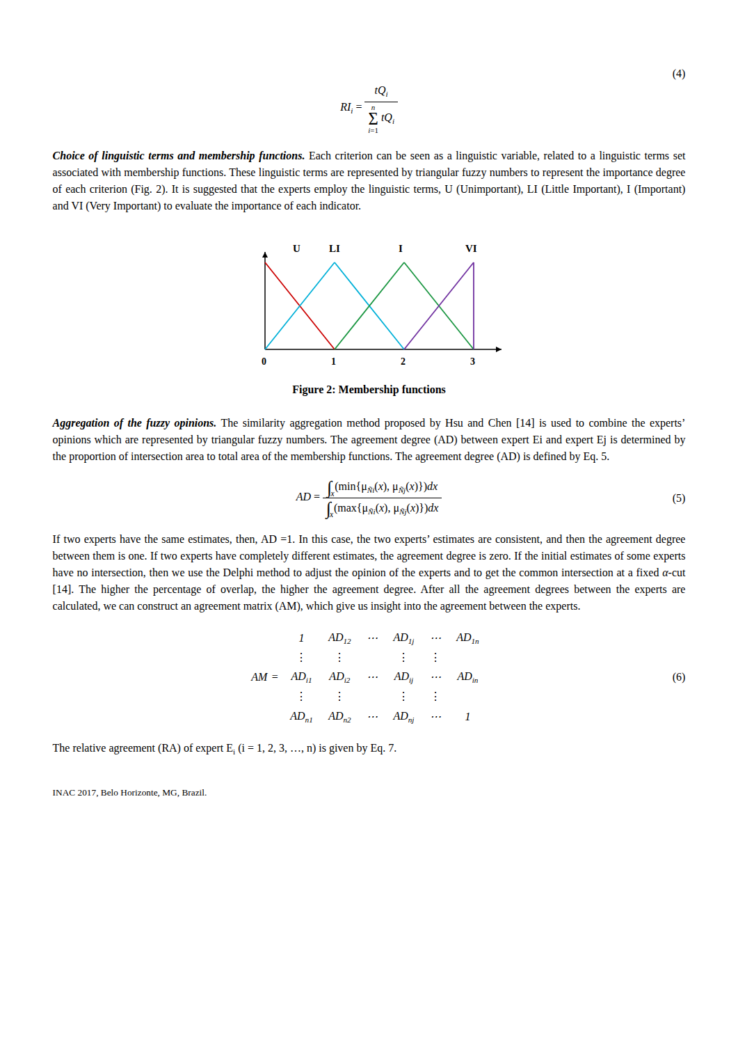(4)
RIi = tQi n Σ i=1 tQi
Choice of linguistic terms and membership functions. Each criterion can be seen as a linguistic variable, related to a linguistic terms set associated with membership functions. These linguistic terms are represented by triangular fuzzy numbers to represent the importance degree of each criterion (Fig. 2). It is suggested that the experts employ the linguistic terms, U (Unimportant), LI (Little Important), I (Important) and VI (Very Important) to evaluate the importance of each indicator.
U LI I VI 0 1 2 3
Figure 2: Membership functions
Aggregation of the fuzzy opinions. The similarity aggregation method proposed by Hsu and Chen [14] is used to combine the experts’ opinions which are represented by triangular fuzzy numbers. The agreement degree (AD) between expert Ei and expert Ej is determined by the proportion of intersection area to total area of the membership functions. The agreement degree (AD) is defined by Eq. 5.
AD = ∫x (min{μÑi(x), μÑj(x)})dx ∫x (max{μÑi(x), μÑj(x)})dx
(5)
If two experts have the same estimates, then, AD =1. In this case, the two experts’ estimates are consistent, and then the agreement degree between them is one. If two experts have completely different estimates, the agreement degree is zero. If the initial estimates of some experts have no intersection, then we use the Delphi method to adjust the opinion of the experts and to get the common intersection at a fixed α-cut [14]. The higher the percentage of overlap, the higher the agreement degree. After all the agreement degrees between the experts are calculated, we can construct an agreement matrix (AM), which give us insight into the agreement between the experts.
AM =
| 1 | AD 12 | ⋯ | AD 1 j | ⋯ | AD 1 n |
| ⋮ | ⋮ | | ⋮ | ⋮ | |
| AD i 1 | AD i 2 | ⋯ | AD ij | ⋯ | AD in |
| ⋮ | ⋮ | | ⋮ | ⋮ | |
| AD n 1 | AD n 2 | ⋯ | AD nj | ⋯ | 1 |
(6)
The relative agreement (RA) of expert Ei (i = 1, 2, 3, …, n) is given by Eq. 7.
INAC 2017, Belo Horizonte, MG, Brazil.